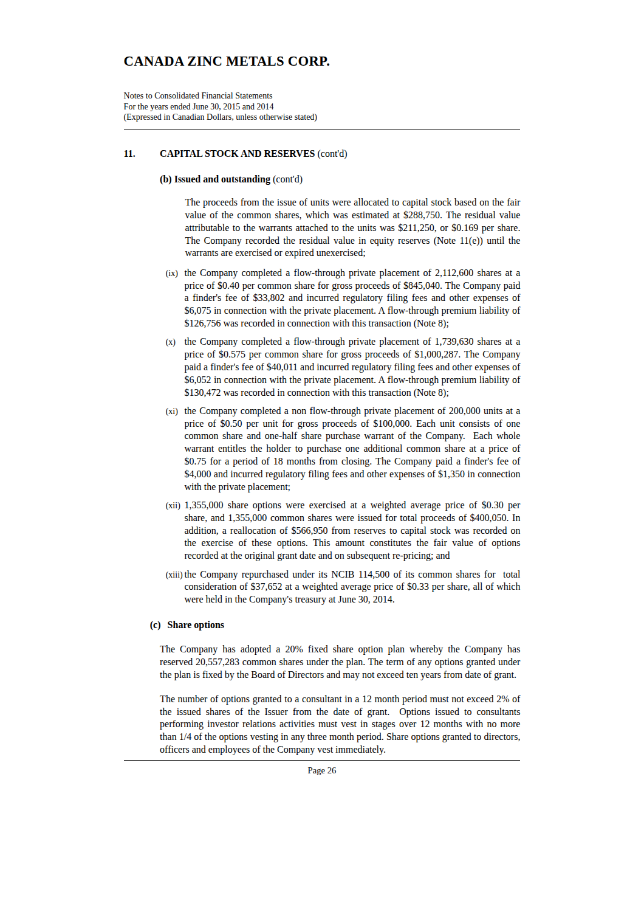CANADA ZINC METALS CORP.
Notes to Consolidated Financial Statements
For the years ended June 30, 2015 and 2014
(Expressed in Canadian Dollars, unless otherwise stated)
11. CAPITAL STOCK AND RESERVES (cont'd)
(b) Issued and outstanding (cont'd)
The proceeds from the issue of units were allocated to capital stock based on the fair value of the common shares, which was estimated at $288,750. The residual value attributable to the warrants attached to the units was $211,250, or $0.169 per share. The Company recorded the residual value in equity reserves (Note 11(e)) until the warrants are exercised or expired unexercised;
(ix) the Company completed a flow-through private placement of 2,112,600 shares at a price of $0.40 per common share for gross proceeds of $845,040. The Company paid a finder's fee of $33,802 and incurred regulatory filing fees and other expenses of $6,075 in connection with the private placement. A flow-through premium liability of $126,756 was recorded in connection with this transaction (Note 8);
(x) the Company completed a flow-through private placement of 1,739,630 shares at a price of $0.575 per common share for gross proceeds of $1,000,287. The Company paid a finder's fee of $40,011 and incurred regulatory filing fees and other expenses of $6,052 in connection with the private placement. A flow-through premium liability of $130,472 was recorded in connection with this transaction (Note 8);
(xi) the Company completed a non flow-through private placement of 200,000 units at a price of $0.50 per unit for gross proceeds of $100,000. Each unit consists of one common share and one-half share purchase warrant of the Company. Each whole warrant entitles the holder to purchase one additional common share at a price of $0.75 for a period of 18 months from closing. The Company paid a finder's fee of $4,000 and incurred regulatory filing fees and other expenses of $1,350 in connection with the private placement;
(xii) 1,355,000 share options were exercised at a weighted average price of $0.30 per share, and 1,355,000 common shares were issued for total proceeds of $400,050. In addition, a reallocation of $566,950 from reserves to capital stock was recorded on the exercise of these options. This amount constitutes the fair value of options recorded at the original grant date and on subsequent re-pricing; and
(xiii) the Company repurchased under its NCIB 114,500 of its common shares for total consideration of $37,652 at a weighted average price of $0.33 per share, all of which were held in the Company's treasury at June 30, 2014.
(c) Share options
The Company has adopted a 20% fixed share option plan whereby the Company has reserved 20,557,283 common shares under the plan. The term of any options granted under the plan is fixed by the Board of Directors and may not exceed ten years from date of grant.
The number of options granted to a consultant in a 12 month period must not exceed 2% of the issued shares of the Issuer from the date of grant. Options issued to consultants performing investor relations activities must vest in stages over 12 months with no more than 1/4 of the options vesting in any three month period. Share options granted to directors, officers and employees of the Company vest immediately.
Page 26